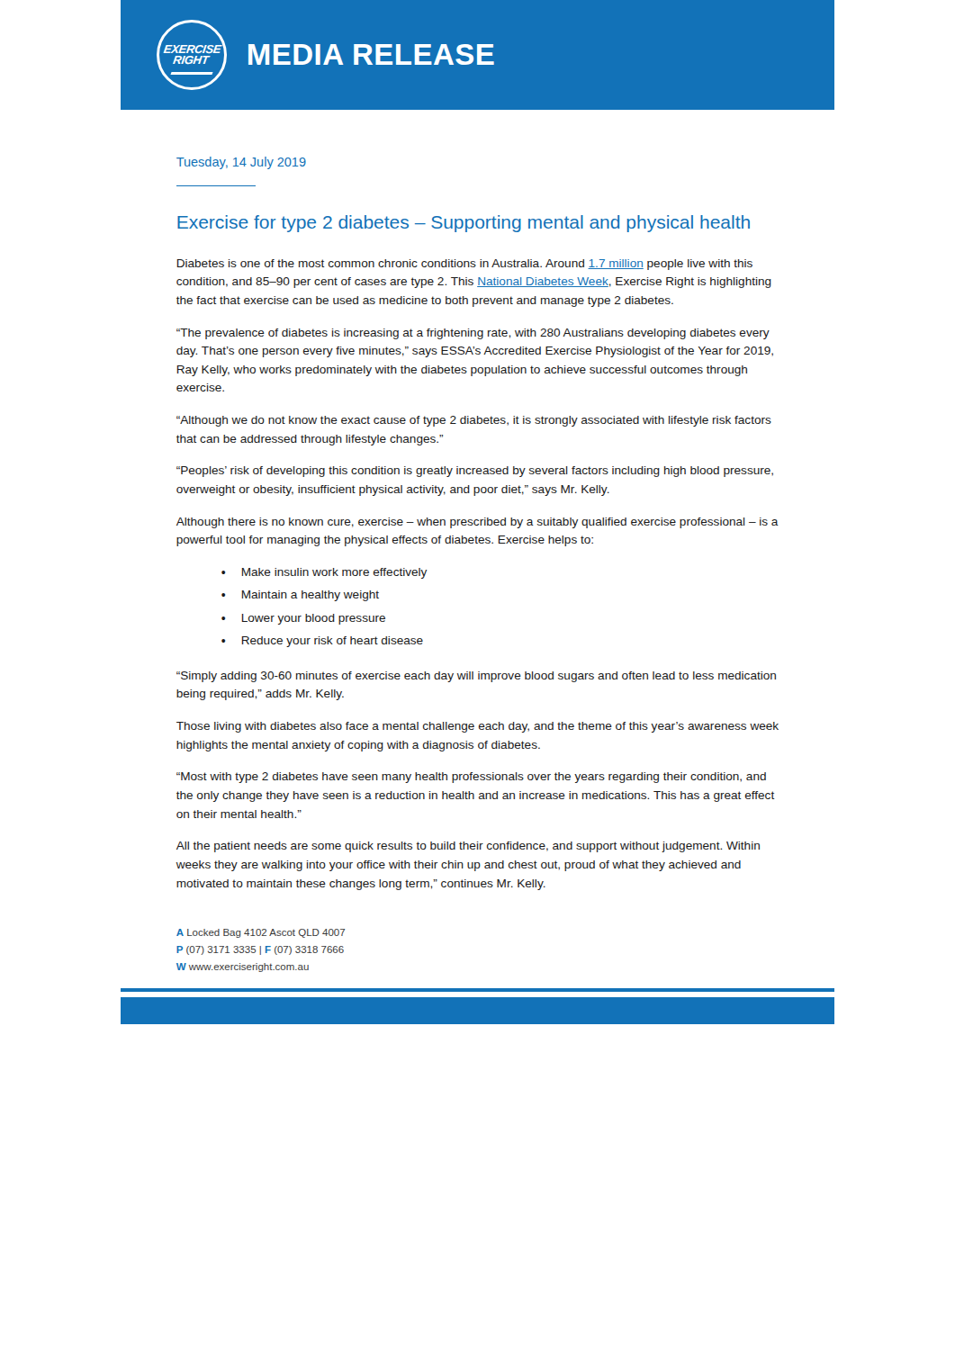EXERCISE RIGHT
MEDIA RELEASE
Tuesday, 14 July 2019
Exercise for type 2 diabetes – Supporting mental and physical health
Diabetes is one of the most common chronic conditions in Australia. Around 1.7 million people live with this condition, and 85–90 per cent of cases are type 2. This National Diabetes Week, Exercise Right is highlighting the fact that exercise can be used as medicine to both prevent and manage type 2 diabetes.
“The prevalence of diabetes is increasing at a frightening rate, with 280 Australians developing diabetes every day. That’s one person every five minutes,” says ESSA’s Accredited Exercise Physiologist of the Year for 2019, Ray Kelly, who works predominately with the diabetes population to achieve successful outcomes through exercise.
“Although we do not know the exact cause of type 2 diabetes, it is strongly associated with lifestyle risk factors that can be addressed through lifestyle changes.”
“Peoples’ risk of developing this condition is greatly increased by several factors including high blood pressure, overweight or obesity, insufficient physical activity, and poor diet,” says Mr. Kelly.
Although there is no known cure, exercise – when prescribed by a suitably qualified exercise professional – is a powerful tool for managing the physical effects of diabetes. Exercise helps to:
Make insulin work more effectively
Maintain a healthy weight
Lower your blood pressure
Reduce your risk of heart disease
“Simply adding 30-60 minutes of exercise each day will improve blood sugars and often lead to less medication being required,” adds Mr. Kelly.
Those living with diabetes also face a mental challenge each day, and the theme of this year’s awareness week highlights the mental anxiety of coping with a diagnosis of diabetes.
“Most with type 2 diabetes have seen many health professionals over the years regarding their condition, and the only change they have seen is a reduction in health and an increase in medications. This has a great effect on their mental health.”
All the patient needs are some quick results to build their confidence, and support without judgement. Within weeks they are walking into your office with their chin up and chest out, proud of what they achieved and motivated to maintain these changes long term,” continues Mr. Kelly.
A Locked Bag 4102 Ascot QLD 4007
P (07) 3171 3335 | F (07) 3318 7666
W www.exerciseright.com.au